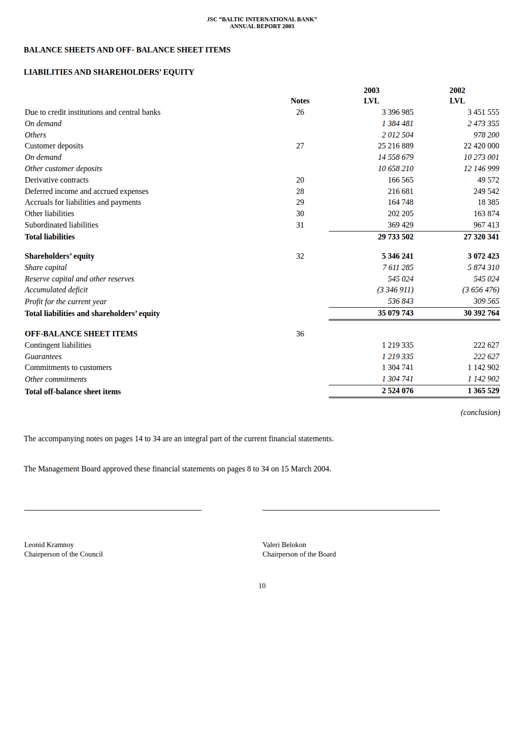JSC “BALTIC INTERNATIONAL BANK”
ANNUAL REPORT 2003
BALANCE SHEETS AND OFF- BALANCE SHEET ITEMS
LIABILITIES AND SHAREHOLDERS’ EQUITY
| | Notes | 2003 LVL | 2002 LVL |
| --- | --- | --- | --- |
| Due to credit institutions and central banks | 26 | 3 396 985 | 3 451 555 |
| On demand | | 1 384 481 | 2 473 355 |
| Others | | 2 012 504 | 978 200 |
| Customer deposits | 27 | 25 216 889 | 22 420 000 |
| On demand | | 14 558 679 | 10 273 001 |
| Other customer deposits | | 10 658 210 | 12 146 999 |
| Derivative contracts | 20 | 166 565 | 49 572 |
| Deferred income and accrued expenses | 28 | 216 681 | 249 542 |
| Accruals for liabilities and payments | 29 | 164 748 | 18 385 |
| Other liabilities | 30 | 202 205 | 163 874 |
| Subordinated liabilities | 31 | 369 429 | 967 413 |
| Total liabilities | | 29 733 502 | 27 320 341 |
| Shareholders’ equity | 32 | 5 346 241 | 3 072 423 |
| Share capital | | 7 611 285 | 5 874 310 |
| Reserve capital and other reserves | | 545 024 | 545 024 |
| Accumulated deficit | | (3 346 911) | (3 656 476) |
| Profit for the current year | | 536 843 | 309 565 |
| Total liabilities and shareholders’ equity | | 35 079 743 | 30 392 764 |
| OFF-BALANCE SHEET ITEMS | 36 | | |
| Contingent liabilities | | 1 219 335 | 222 627 |
| Guarantees | | 1 219 335 | 222 627 |
| Commitments to customers | | 1 304 741 | 1 142 902 |
| Other commitments | | 1 304 741 | 1 142 902 |
| Total off-balance sheet items | | 2 524 076 | 1 365 529 |
(conclusion)
The accompanying notes on pages 14 to 34 are an integral part of the current financial statements.
The Management Board approved these financial statements on pages 8 to 34 on 15 March 2004.
| Leonid Kramnoy Chairperson of the Council | Valeri Belokon Chairperson of the Board |
10